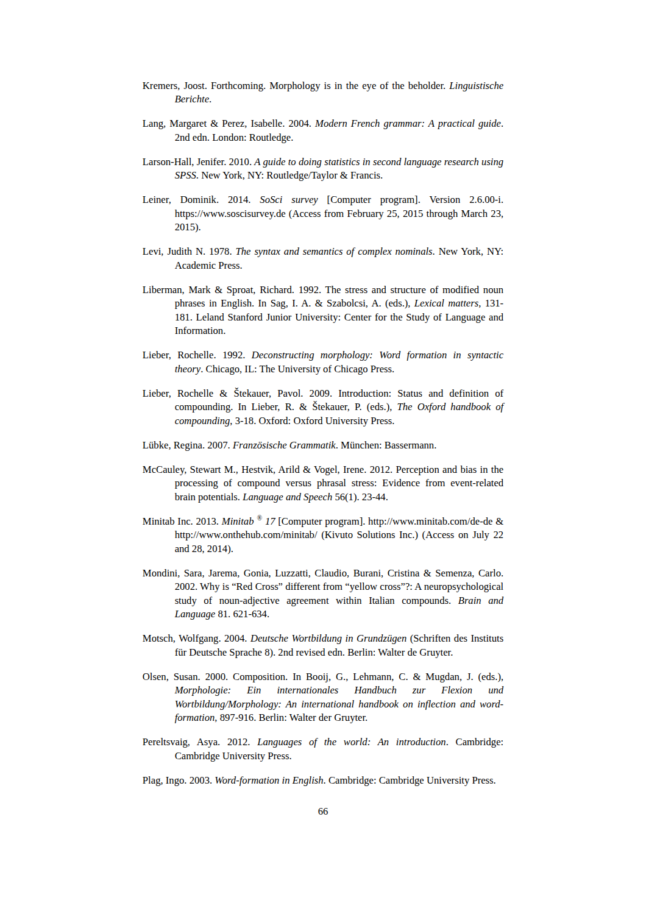Kremers, Joost. Forthcoming. Morphology is in the eye of the beholder. Linguistische Berichte.
Lang, Margaret & Perez, Isabelle. 2004. Modern French grammar: A practical guide. 2nd edn. London: Routledge.
Larson-Hall, Jenifer. 2010. A guide to doing statistics in second language research using SPSS. New York, NY: Routledge/Taylor & Francis.
Leiner, Dominik. 2014. SoSci survey [Computer program]. Version 2.6.00-i. https://www.soscisurvey.de (Access from February 25, 2015 through March 23, 2015).
Levi, Judith N. 1978. The syntax and semantics of complex nominals. New York, NY: Academic Press.
Liberman, Mark & Sproat, Richard. 1992. The stress and structure of modified noun phrases in English. In Sag, I. A. & Szabolcsi, A. (eds.), Lexical matters, 131-181. Leland Stanford Junior University: Center for the Study of Language and Information.
Lieber, Rochelle. 1992. Deconstructing morphology: Word formation in syntactic theory. Chicago, IL: The University of Chicago Press.
Lieber, Rochelle & Štekauer, Pavol. 2009. Introduction: Status and definition of compounding. In Lieber, R. & Štekauer, P. (eds.), The Oxford handbook of compounding, 3-18. Oxford: Oxford University Press.
Lübke, Regina. 2007. Französische Grammatik. München: Bassermann.
McCauley, Stewart M., Hestvik, Arild & Vogel, Irene. 2012. Perception and bias in the processing of compound versus phrasal stress: Evidence from event-related brain potentials. Language and Speech 56(1). 23-44.
Minitab Inc. 2013. Minitab ® 17 [Computer program]. http://www.minitab.com/de-de & http://www.onthehub.com/minitab/ (Kivuto Solutions Inc.) (Access on July 22 and 28, 2014).
Mondini, Sara, Jarema, Gonia, Luzzatti, Claudio, Burani, Cristina & Semenza, Carlo. 2002. Why is “Red Cross” different from “yellow cross”?: A neuropsychological study of noun-adjective agreement within Italian compounds. Brain and Language 81. 621-634.
Motsch, Wolfgang. 2004. Deutsche Wortbildung in Grundzügen (Schriften des Instituts für Deutsche Sprache 8). 2nd revised edn. Berlin: Walter de Gruyter.
Olsen, Susan. 2000. Composition. In Booij, G., Lehmann, C. & Mugdan, J. (eds.), Morphologie: Ein internationales Handbuch zur Flexion und Wortbildung/Morphology: An international handbook on inflection and word-formation, 897-916. Berlin: Walter der Gruyter.
Pereltsvaig, Asya. 2012. Languages of the world: An introduction. Cambridge: Cambridge University Press.
Plag, Ingo. 2003. Word-formation in English. Cambridge: Cambridge University Press.
66